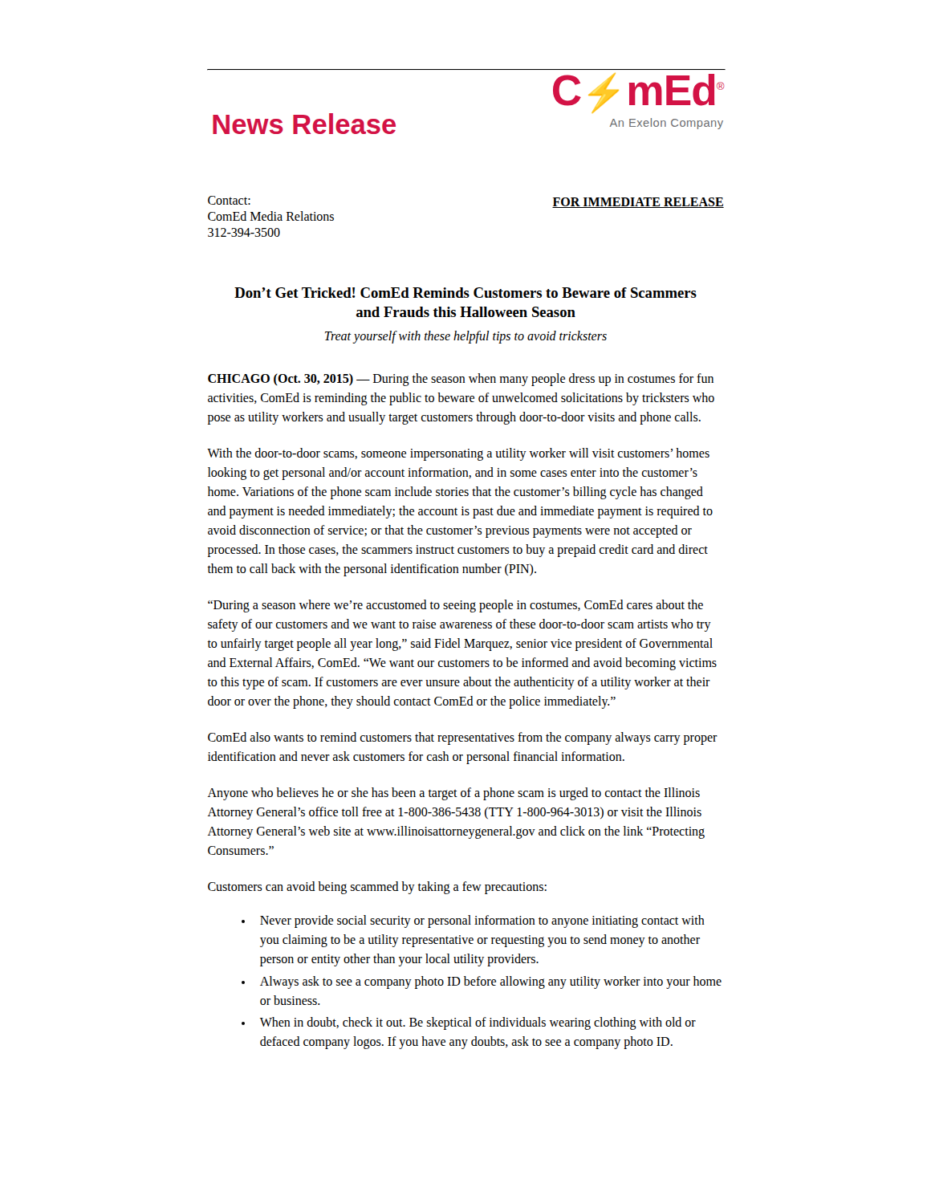C⚡mEd®
An Exelon Company
News Release
Contact:
ComEd Media Relations
312-394-3500
FOR IMMEDIATE RELEASE
Don’t Get Tricked! ComEd Reminds Customers to Beware of Scammers and Frauds this Halloween Season
Treat yourself with these helpful tips to avoid tricksters
CHICAGO (Oct. 30, 2015) — During the season when many people dress up in costumes for fun activities, ComEd is reminding the public to beware of unwelcomed solicitations by tricksters who pose as utility workers and usually target customers through door-to-door visits and phone calls.
With the door-to-door scams, someone impersonating a utility worker will visit customers’ homes looking to get personal and/or account information, and in some cases enter into the customer’s home. Variations of the phone scam include stories that the customer’s billing cycle has changed and payment is needed immediately; the account is past due and immediate payment is required to avoid disconnection of service; or that the customer’s previous payments were not accepted or processed. In those cases, the scammers instruct customers to buy a prepaid credit card and direct them to call back with the personal identification number (PIN).
“During a season where we’re accustomed to seeing people in costumes, ComEd cares about the safety of our customers and we want to raise awareness of these door-to-door scam artists who try to unfairly target people all year long,” said Fidel Marquez, senior vice president of Governmental and External Affairs, ComEd. “We want our customers to be informed and avoid becoming victims to this type of scam. If customers are ever unsure about the authenticity of a utility worker at their door or over the phone, they should contact ComEd or the police immediately.”
ComEd also wants to remind customers that representatives from the company always carry proper identification and never ask customers for cash or personal financial information.
Anyone who believes he or she has been a target of a phone scam is urged to contact the Illinois Attorney General’s office toll free at 1-800-386-5438 (TTY 1-800-964-3013) or visit the Illinois Attorney General’s web site at www.illinoisattorneygeneral.gov and click on the link “Protecting Consumers.”
Customers can avoid being scammed by taking a few precautions:
Never provide social security or personal information to anyone initiating contact with you claiming to be a utility representative or requesting you to send money to another person or entity other than your local utility providers.
Always ask to see a company photo ID before allowing any utility worker into your home or business.
When in doubt, check it out. Be skeptical of individuals wearing clothing with old or defaced company logos. If you have any doubts, ask to see a company photo ID.